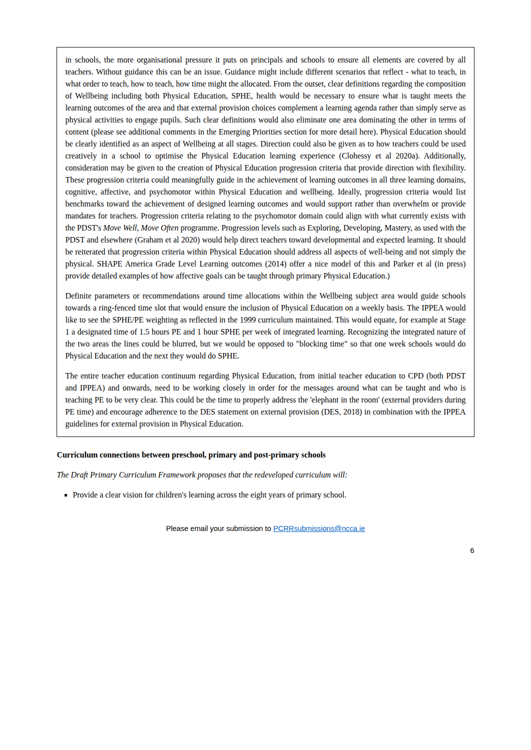in schools, the more organisational pressure it puts on principals and schools to ensure all elements are covered by all teachers. Without guidance this can be an issue. Guidance might include different scenarios that reflect - what to teach, in what order to teach, how to teach, how time might the allocated. From the outset, clear definitions regarding the composition of Wellbeing including both Physical Education, SPHE, health would be necessary to ensure what is taught meets the learning outcomes of the area and that external provision choices complement a learning agenda rather than simply serve as physical activities to engage pupils. Such clear definitions would also eliminate one area dominating the other in terms of content (please see additional comments in the Emerging Priorities section for more detail here). Physical Education should be clearly identified as an aspect of Wellbeing at all stages. Direction could also be given as to how teachers could be used creatively in a school to optimise the Physical Education learning experience (Clohessy et al 2020a). Additionally, consideration may be given to the creation of Physical Education progression criteria that provide direction with flexibility. These progression criteria could meaningfully guide in the achievement of learning outcomes in all three learning domains, cognitive, affective, and psychomotor within Physical Education and wellbeing. Ideally, progression criteria would list benchmarks toward the achievement of designed learning outcomes and would support rather than overwhelm or provide mandates for teachers. Progression criteria relating to the psychomotor domain could align with what currently exists with the PDST's Move Well, Move Often programme. Progression levels such as Exploring, Developing, Mastery, as used with the PDST and elsewhere (Graham et al 2020) would help direct teachers toward developmental and expected learning. It should be reiterated that progression criteria within Physical Education should address all aspects of well-being and not simply the physical. SHAPE America Grade Level Learning outcomes (2014) offer a nice model of this and Parker et al (in press) provide detailed examples of how affective goals can be taught through primary Physical Education.)
Definite parameters or recommendations around time allocations within the Wellbeing subject area would guide schools towards a ring-fenced time slot that would ensure the inclusion of Physical Education on a weekly basis. The IPPEA would like to see the SPHE/PE weighting as reflected in the 1999 curriculum maintained. This would equate, for example at Stage 1 a designated time of 1.5 hours PE and 1 hour SPHE per week of integrated learning. Recognizing the integrated nature of the two areas the lines could be blurred, but we would be opposed to "blocking time" so that one week schools would do Physical Education and the next they would do SPHE.
The entire teacher education continuum regarding Physical Education, from initial teacher education to CPD (both PDST and IPPEA) and onwards, need to be working closely in order for the messages around what can be taught and who is teaching PE to be very clear. This could be the time to properly address the 'elephant in the room' (external providers during PE time) and encourage adherence to the DES statement on external provision (DES, 2018) in combination with the IPPEA guidelines for external provision in Physical Education.
Curriculum connections between preschool, primary and post-primary schools
The Draft Primary Curriculum Framework proposes that the redeveloped curriculum will:
Provide a clear vision for children's learning across the eight years of primary school.
Please email your submission to PCRRsubmissions@ncca.ie
6